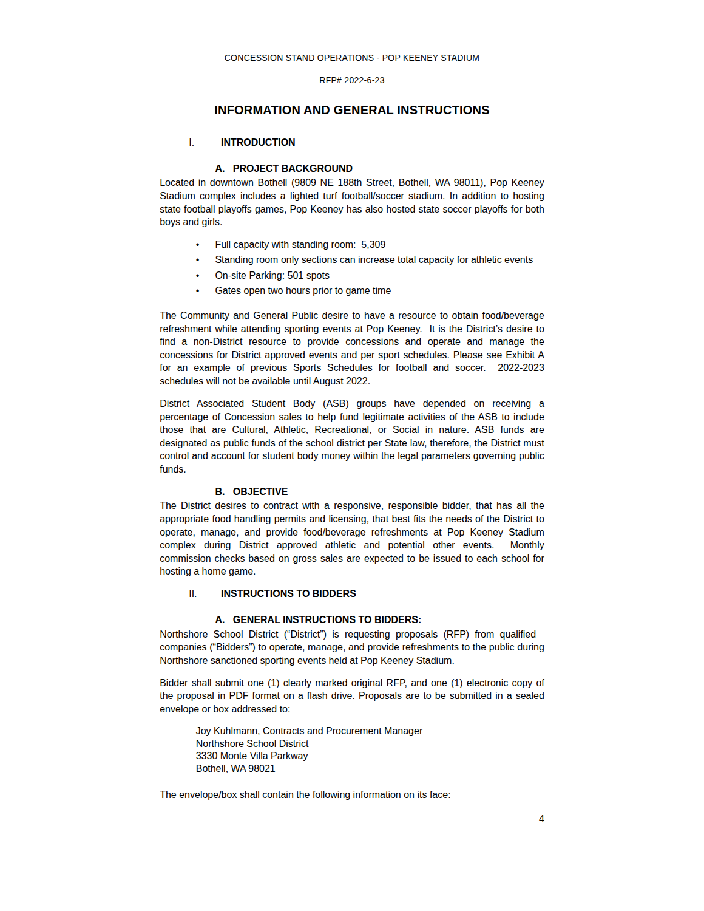CONCESSION STAND OPERATIONS - POP KEENEY STADIUM
RFP# 2022-6-23
INFORMATION AND GENERAL INSTRUCTIONS
I. INTRODUCTION
A. PROJECT BACKGROUND
Located in downtown Bothell (9809 NE 188th Street, Bothell, WA 98011), Pop Keeney Stadium complex includes a lighted turf football/soccer stadium. In addition to hosting state football playoffs games, Pop Keeney has also hosted state soccer playoffs for both boys and girls.
Full capacity with standing room: 5,309
Standing room only sections can increase total capacity for athletic events
On-site Parking: 501 spots
Gates open two hours prior to game time
The Community and General Public desire to have a resource to obtain food/beverage refreshment while attending sporting events at Pop Keeney. It is the District’s desire to find a non-District resource to provide concessions and operate and manage the concessions for District approved events and per sport schedules. Please see Exhibit A for an example of previous Sports Schedules for football and soccer. 2022-2023 schedules will not be available until August 2022.
District Associated Student Body (ASB) groups have depended on receiving a percentage of Concession sales to help fund legitimate activities of the ASB to include those that are Cultural, Athletic, Recreational, or Social in nature. ASB funds are designated as public funds of the school district per State law, therefore, the District must control and account for student body money within the legal parameters governing public funds.
B. OBJECTIVE
The District desires to contract with a responsive, responsible bidder, that has all the appropriate food handling permits and licensing, that best fits the needs of the District to operate, manage, and provide food/beverage refreshments at Pop Keeney Stadium complex during District approved athletic and potential other events. Monthly commission checks based on gross sales are expected to be issued to each school for hosting a home game.
II. INSTRUCTIONS TO BIDDERS
A. GENERAL INSTRUCTIONS TO BIDDERS:
Northshore School District (“District”) is requesting proposals (RFP) from qualified companies (“Bidders”) to operate, manage, and provide refreshments to the public during Northshore sanctioned sporting events held at Pop Keeney Stadium.
Bidder shall submit one (1) clearly marked original RFP, and one (1) electronic copy of the proposal in PDF format on a flash drive. Proposals are to be submitted in a sealed envelope or box addressed to:
Joy Kuhlmann, Contracts and Procurement Manager
Northshore School District
3330 Monte Villa Parkway
Bothell, WA 98021
The envelope/box shall contain the following information on its face:
4